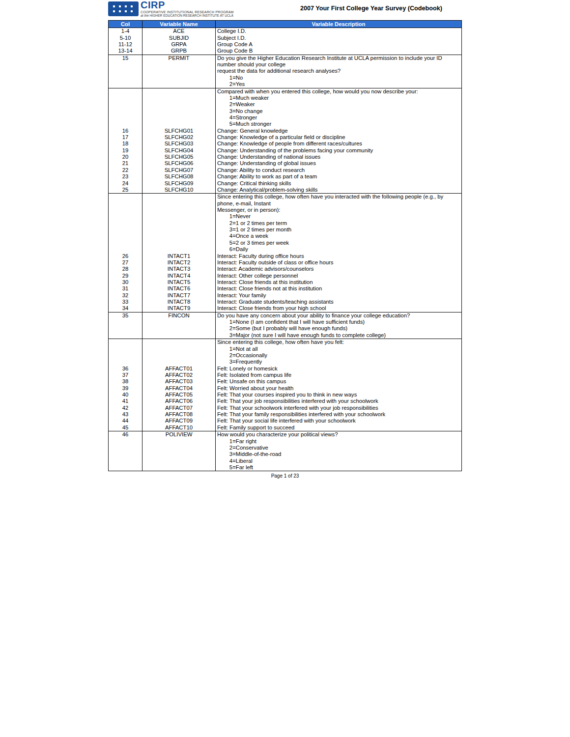CIRP
COOPERATIVE INSTITUTIONAL RESEARCH PROGRAM
at the HIGHER EDUCATION RESEARCH INSTITUTE AT UCLA
2007 Your First College Year Survey (Codebook)
| Col | Variable Name | Variable Description |
| --- | --- | --- |
| 1-4 | ACE | College I.D. |
| 5-10 | SUBJID | Subject I.D. |
| 11-12 | GRPA | Group Code A |
| 13-14 | GRPB | Group Code B |
| 15 | PERMIT | Do you give the Higher Education Research Institute at UCLA permission to include your ID number should your college |
| | | request the data for additional research analyses? |
| | | 1=No |
| | | 2=Yes |
| | | Compared with when you entered this college, how would you now describe your: |
| | | 1=Much weaker |
| | | 2=Weaker |
| | | 3=No change |
| | | 4=Stronger |
| | | 5=Much stronger |
| 16 | SLFCHG01 | Change: General knowledge |
| 17 | SLFCHG02 | Change: Knowledge of a particular field or discipline |
| 18 | SLFCHG03 | Change: Knowledge of people from different races/cultures |
| 19 | SLFCHG04 | Change: Understanding of the problems facing your community |
| 20 | SLFCHG05 | Change: Understanding of national issues |
| 21 | SLFCHG06 | Change: Understanding of global issues |
| 22 | SLFCHG07 | Change: Ability to conduct research |
| 23 | SLFCHG08 | Change: Ability to work as part of a team |
| 24 | SLFCHG09 | Change: Critical thinking skills |
| 25 | SLFCHG10 | Change: Analytical/problem-solving skills |
| | | Since entering this college, how often have you interacted with the following people (e.g., by phone, e-mail, Instant |
| | | Messenger, or in person): |
| | | 1=Never |
| | | 2=1 or 2 times per term |
| | | 3=1 or 2 times per month |
| | | 4=Once a week |
| | | 5=2 or 3 times per week |
| | | 6=Daily |
| 26 | INTACT1 | Interact: Faculty during office hours |
| 27 | INTACT2 | Interact: Faculty outside of class or office hours |
| 28 | INTACT3 | Interact: Academic advisors/counselors |
| 29 | INTACT4 | Interact: Other college personnel |
| 30 | INTACT5 | Interact: Close friends at this institution |
| 31 | INTACT6 | Interact: Close friends not at this institution |
| 32 | INTACT7 | Interact: Your family |
| 33 | INTACT8 | Interact: Graduate students/teaching assistants |
| 34 | INTACT9 | Interact: Close friends from your high school |
| 35 | FINCON | Do you have any concern about your ability to finance your college education? |
| | | 1=None (I am confident that I will have sufficient funds) |
| | | 2=Some (but I probably will have enough funds) |
| | | 3=Major (not sure I will have enough funds to complete college) |
| | | Since entering this college, how often have you felt: |
| | | 1=Not at all |
| | | 2=Occasionally |
| | | 3=Frequently |
| 36 | AFFACT01 | Felt: Lonely or homesick |
| 37 | AFFACT02 | Felt: Isolated from campus life |
| 38 | AFFACT03 | Felt: Unsafe on this campus |
| 39 | AFFACT04 | Felt: Worried about your health |
| 40 | AFFACT05 | Felt: That your courses inspired you to think in new ways |
| 41 | AFFACT06 | Felt: That your job responsibilities interfered with your schoolwork |
| 42 | AFFACT07 | Felt: That your schoolwork interfered with your job responsibilities |
| 43 | AFFACT08 | Felt: That your family responsibilities interfered with your schoolwork |
| 44 | AFFACT09 | Felt: That your social life interfered with your schoolwork |
| 45 | AFFACT10 | Felt: Family support to succeed |
| 46 | POLIVIEW | How would you characterize your political views? |
| | | 1=Far right |
| | | 2=Conservative |
| | | 3=Middle-of-the-road |
| | | 4=Liberal |
| | | 5=Far left |
Page 1 of 23